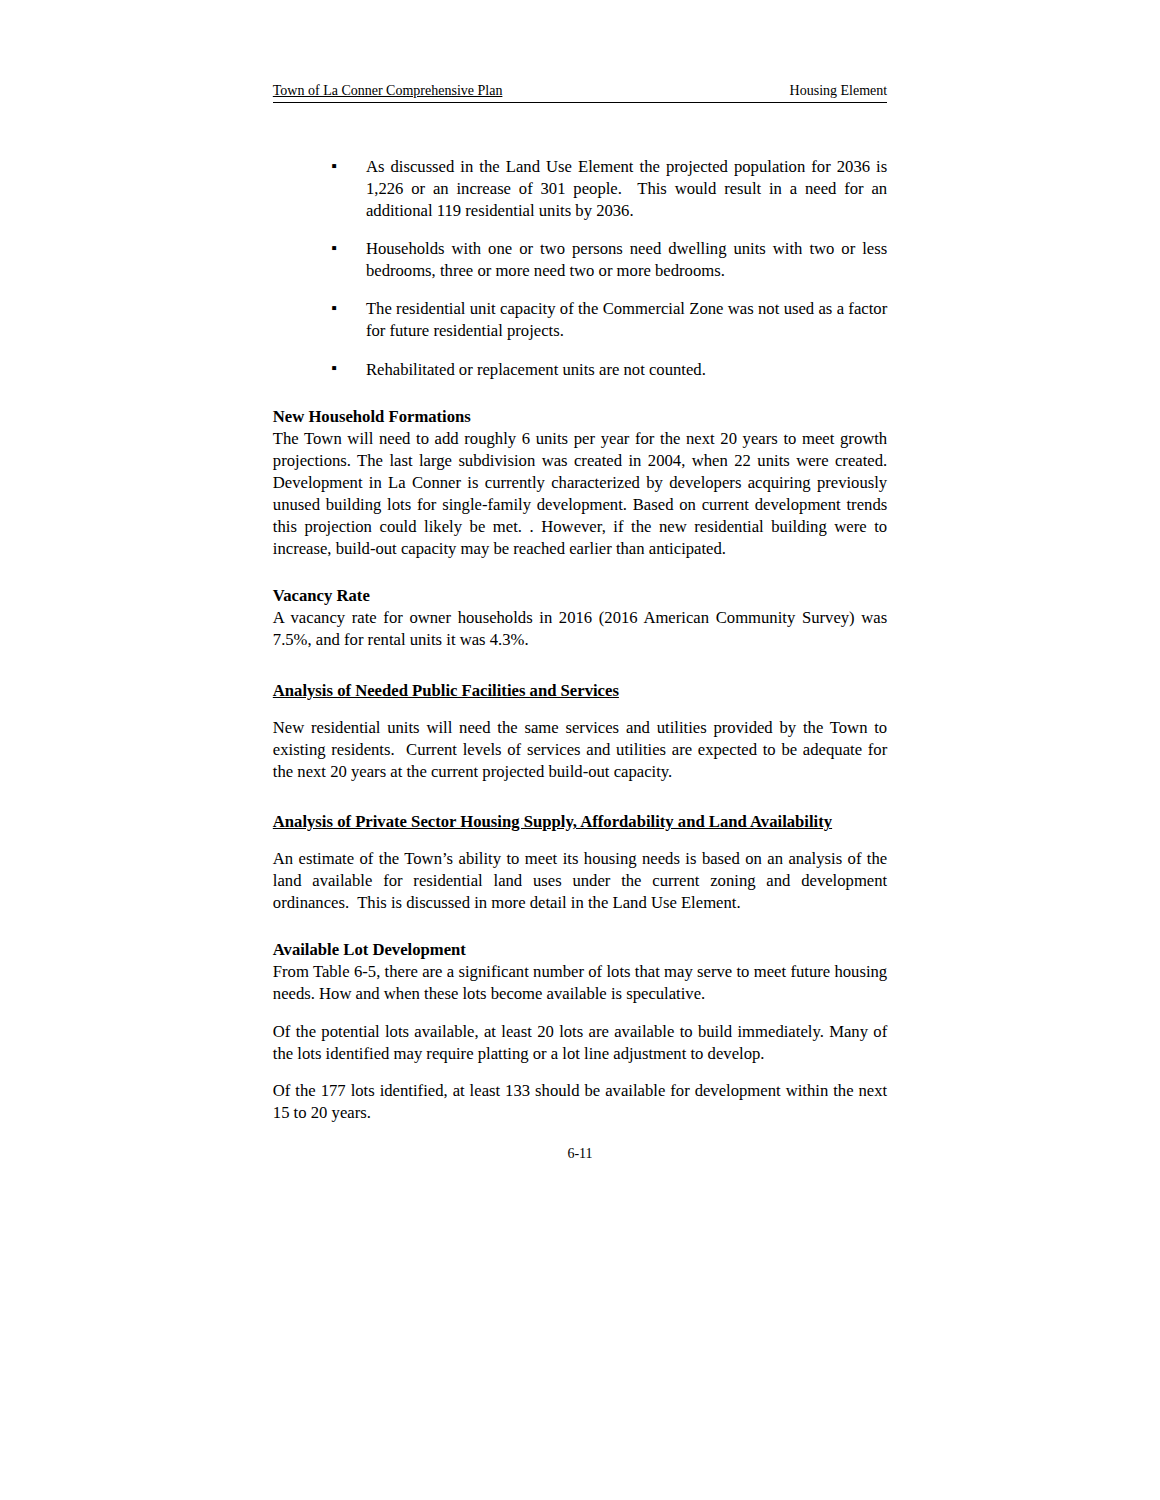Town of La Conner Comprehensive Plan
Housing Element
As discussed in the Land Use Element the projected population for 2036 is 1,226 or an increase of 301 people. This would result in a need for an additional 119 residential units by 2036.
Households with one or two persons need dwelling units with two or less bedrooms, three or more need two or more bedrooms.
The residential unit capacity of the Commercial Zone was not used as a factor for future residential projects.
Rehabilitated or replacement units are not counted.
New Household Formations
The Town will need to add roughly 6 units per year for the next 20 years to meet growth projections. The last large subdivision was created in 2004, when 22 units were created. Development in La Conner is currently characterized by developers acquiring previously unused building lots for single-family development. Based on current development trends this projection could likely be met. . However, if the new residential building were to increase, build-out capacity may be reached earlier than anticipated.
Vacancy Rate
A vacancy rate for owner households in 2016 (2016 American Community Survey) was 7.5%, and for rental units it was 4.3%.
Analysis of Needed Public Facilities and Services
New residential units will need the same services and utilities provided by the Town to existing residents. Current levels of services and utilities are expected to be adequate for the next 20 years at the current projected build-out capacity.
Analysis of Private Sector Housing Supply, Affordability and Land Availability
An estimate of the Town’s ability to meet its housing needs is based on an analysis of the land available for residential land uses under the current zoning and development ordinances. This is discussed in more detail in the Land Use Element.
Available Lot Development
From Table 6-5, there are a significant number of lots that may serve to meet future housing needs. How and when these lots become available is speculative.
Of the potential lots available, at least 20 lots are available to build immediately. Many of the lots identified may require platting or a lot line adjustment to develop.
Of the 177 lots identified, at least 133 should be available for development within the next 15 to 20 years.
6-11